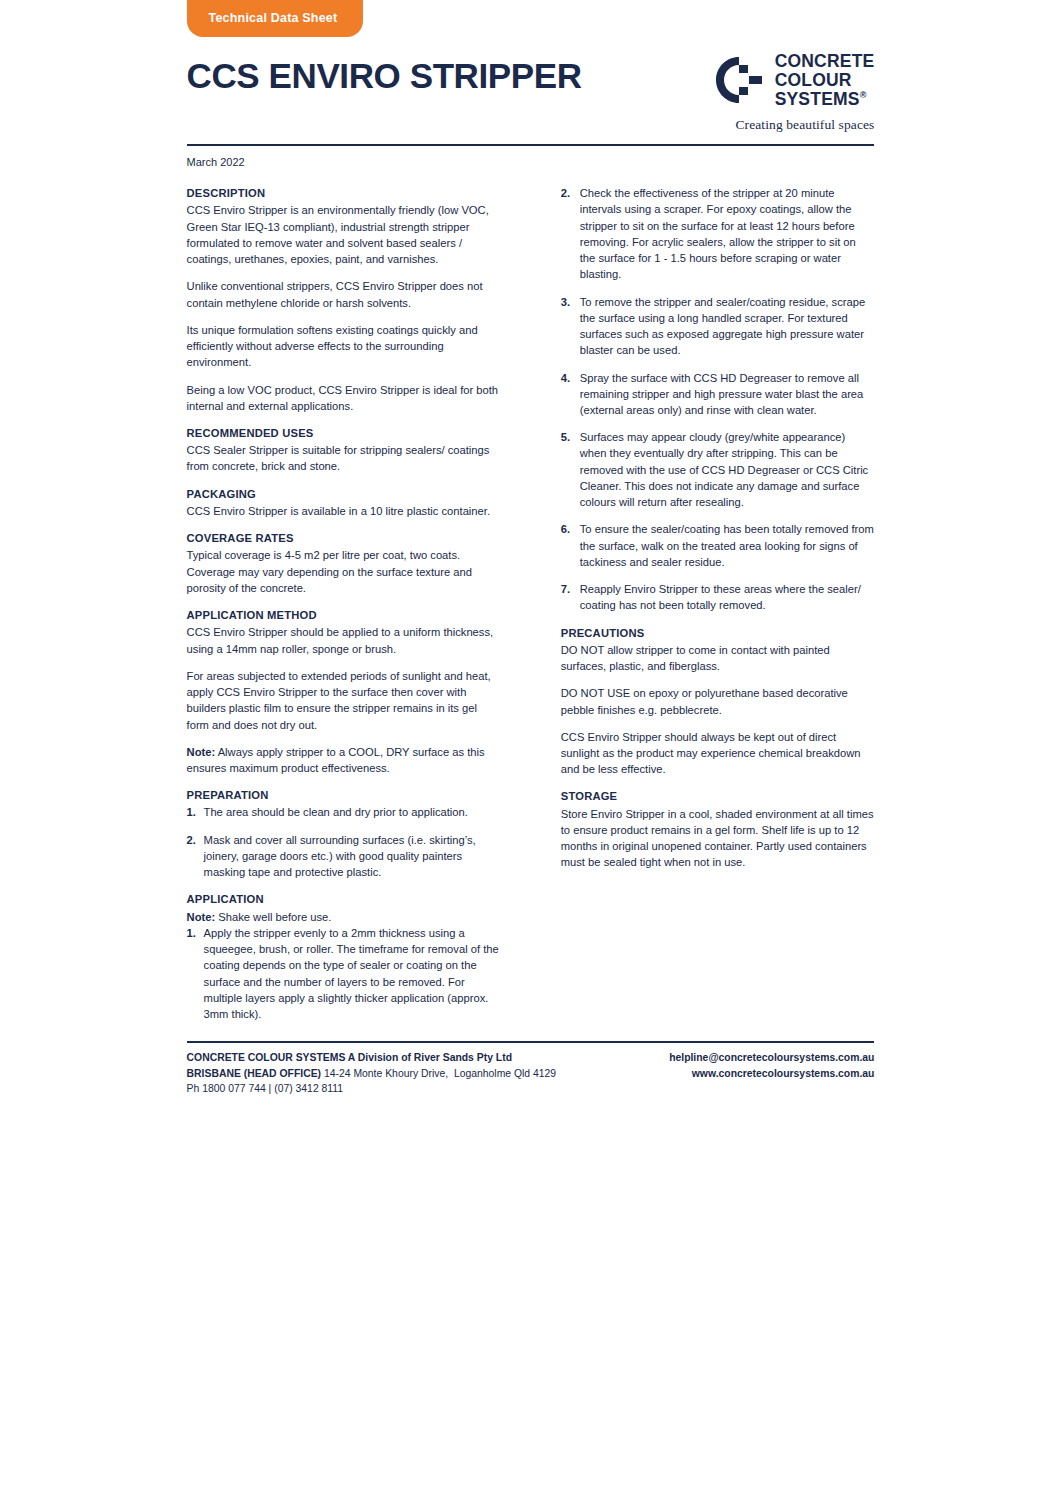Technical Data Sheet
CCS ENVIRO STRIPPER
Concrete
Colour
Systems®
Creating beautiful spaces
March 2022
Description
CCS Enviro Stripper is an environmentally friendly (low VOC, Green Star IEQ-13 compliant), industrial strength stripper formulated to remove water and solvent based sealers / coatings, urethanes, epoxies, paint, and varnishes.
Unlike conventional strippers, CCS Enviro Stripper does not contain methylene chloride or harsh solvents.
Its unique formulation softens existing coatings quickly and efficiently without adverse effects to the surrounding environment.
Being a low VOC product, CCS Enviro Stripper is ideal for both internal and external applications.
Recommended Uses
CCS Sealer Stripper is suitable for stripping sealers/ coatings from concrete, brick and stone.
Packaging
CCS Enviro Stripper is available in a 10 litre plastic container.
Coverage Rates
Typical coverage is 4-5 m2 per litre per coat, two coats. Coverage may vary depending on the surface texture and porosity of the concrete.
Application Method
CCS Enviro Stripper should be applied to a uniform thickness, using a 14mm nap roller, sponge or brush.
For areas subjected to extended periods of sunlight and heat, apply CCS Enviro Stripper to the surface then cover with builders plastic film to ensure the stripper remains in its gel form and does not dry out.
Note: Always apply stripper to a COOL, DRY surface as this ensures maximum product effectiveness.
Preparation
1. The area should be clean and dry prior to application.
2. Mask and cover all surrounding surfaces (i.e. skirting’s, joinery, garage doors etc.) with good quality painters masking tape and protective plastic.
Application
Note: Shake well before use.
1. Apply the stripper evenly to a 2mm thickness using a squeegee, brush, or roller. The timeframe for removal of the coating depends on the type of sealer or coating on the surface and the number of layers to be removed. For multiple layers apply a slightly thicker application (approx. 3mm thick).
2. Check the effectiveness of the stripper at 20 minute intervals using a scraper. For epoxy coatings, allow the stripper to sit on the surface for at least 12 hours before removing. For acrylic sealers, allow the stripper to sit on the surface for 1 - 1.5 hours before scraping or water blasting.
3. To remove the stripper and sealer/coating residue, scrape the surface using a long handled scraper. For textured surfaces such as exposed aggregate high pressure water blaster can be used.
4. Spray the surface with CCS HD Degreaser to remove all remaining stripper and high pressure water blast the area (external areas only) and rinse with clean water.
5. Surfaces may appear cloudy (grey/white appearance) when they eventually dry after stripping. This can be removed with the use of CCS HD Degreaser or CCS Citric Cleaner. This does not indicate any damage and surface colours will return after resealing.
6. To ensure the sealer/coating has been totally removed from the surface, walk on the treated area looking for signs of tackiness and sealer residue.
7. Reapply Enviro Stripper to these areas where the sealer/ coating has not been totally removed.
Precautions
DO NOT allow stripper to come in contact with painted surfaces, plastic, and fiberglass.
DO NOT USE on epoxy or polyurethane based decorative pebble finishes e.g. pebblecrete.
CCS Enviro Stripper should always be kept out of direct sunlight as the product may experience chemical breakdown and be less effective.
Storage
Store Enviro Stripper in a cool, shaded environment at all times to ensure product remains in a gel form. Shelf life is up to 12 months in original unopened container. Partly used containers must be sealed tight when not in use.
CONCRETE COLOUR SYSTEMS A Division of River Sands Pty Ltd
BRISBANE (HEAD OFFICE) 14-24 Monte Khoury Drive, Loganholme Qld 4129
Ph 1800 077 744 | (07) 3412 8111
helpline@concretecoloursystems.com.au
www.concretecoloursystems.com.au